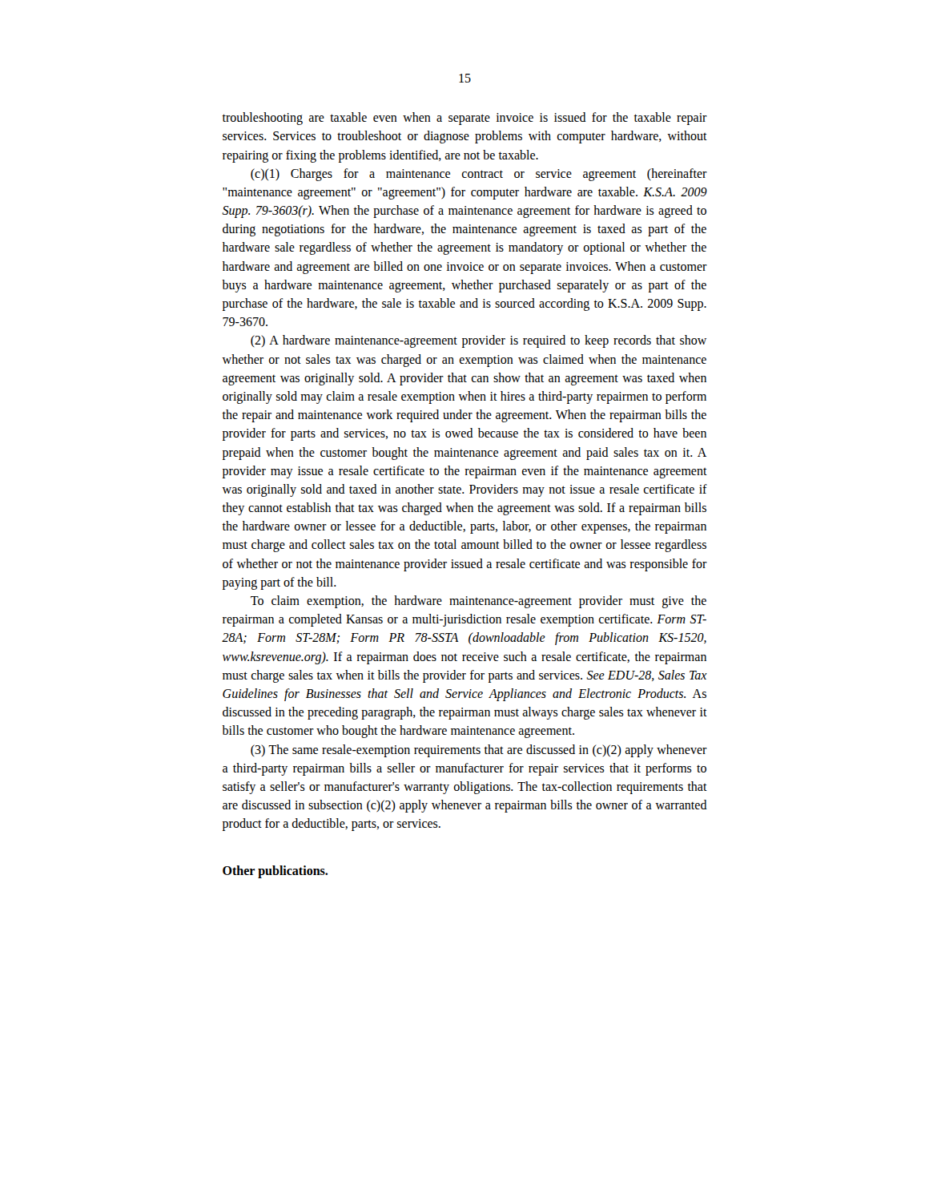15
troubleshooting are taxable even when a separate invoice is issued for the taxable repair services. Services to troubleshoot or diagnose problems with computer hardware, without repairing or fixing the problems identified, are not be taxable.
(c)(1) Charges for a maintenance contract or service agreement (hereinafter "maintenance agreement" or "agreement") for computer hardware are taxable. K.S.A. 2009 Supp. 79-3603(r). When the purchase of a maintenance agreement for hardware is agreed to during negotiations for the hardware, the maintenance agreement is taxed as part of the hardware sale regardless of whether the agreement is mandatory or optional or whether the hardware and agreement are billed on one invoice or on separate invoices. When a customer buys a hardware maintenance agreement, whether purchased separately or as part of the purchase of the hardware, the sale is taxable and is sourced according to K.S.A. 2009 Supp. 79-3670.
(2) A hardware maintenance-agreement provider is required to keep records that show whether or not sales tax was charged or an exemption was claimed when the maintenance agreement was originally sold. A provider that can show that an agreement was taxed when originally sold may claim a resale exemption when it hires a third-party repairmen to perform the repair and maintenance work required under the agreement. When the repairman bills the provider for parts and services, no tax is owed because the tax is considered to have been prepaid when the customer bought the maintenance agreement and paid sales tax on it. A provider may issue a resale certificate to the repairman even if the maintenance agreement was originally sold and taxed in another state. Providers may not issue a resale certificate if they cannot establish that tax was charged when the agreement was sold. If a repairman bills the hardware owner or lessee for a deductible, parts, labor, or other expenses, the repairman must charge and collect sales tax on the total amount billed to the owner or lessee regardless of whether or not the maintenance provider issued a resale certificate and was responsible for paying part of the bill.
To claim exemption, the hardware maintenance-agreement provider must give the repairman a completed Kansas or a multi-jurisdiction resale exemption certificate. Form ST-28A; Form ST-28M; Form PR 78-SSTA (downloadable from Publication KS-1520, www.ksrevenue.org). If a repairman does not receive such a resale certificate, the repairman must charge sales tax when it bills the provider for parts and services. See EDU-28, Sales Tax Guidelines for Businesses that Sell and Service Appliances and Electronic Products. As discussed in the preceding paragraph, the repairman must always charge sales tax whenever it bills the customer who bought the hardware maintenance agreement.
(3) The same resale-exemption requirements that are discussed in (c)(2) apply whenever a third-party repairman bills a seller or manufacturer for repair services that it performs to satisfy a seller's or manufacturer's warranty obligations. The tax-collection requirements that are discussed in subsection (c)(2) apply whenever a repairman bills the owner of a warranted product for a deductible, parts, or services.
Other publications.